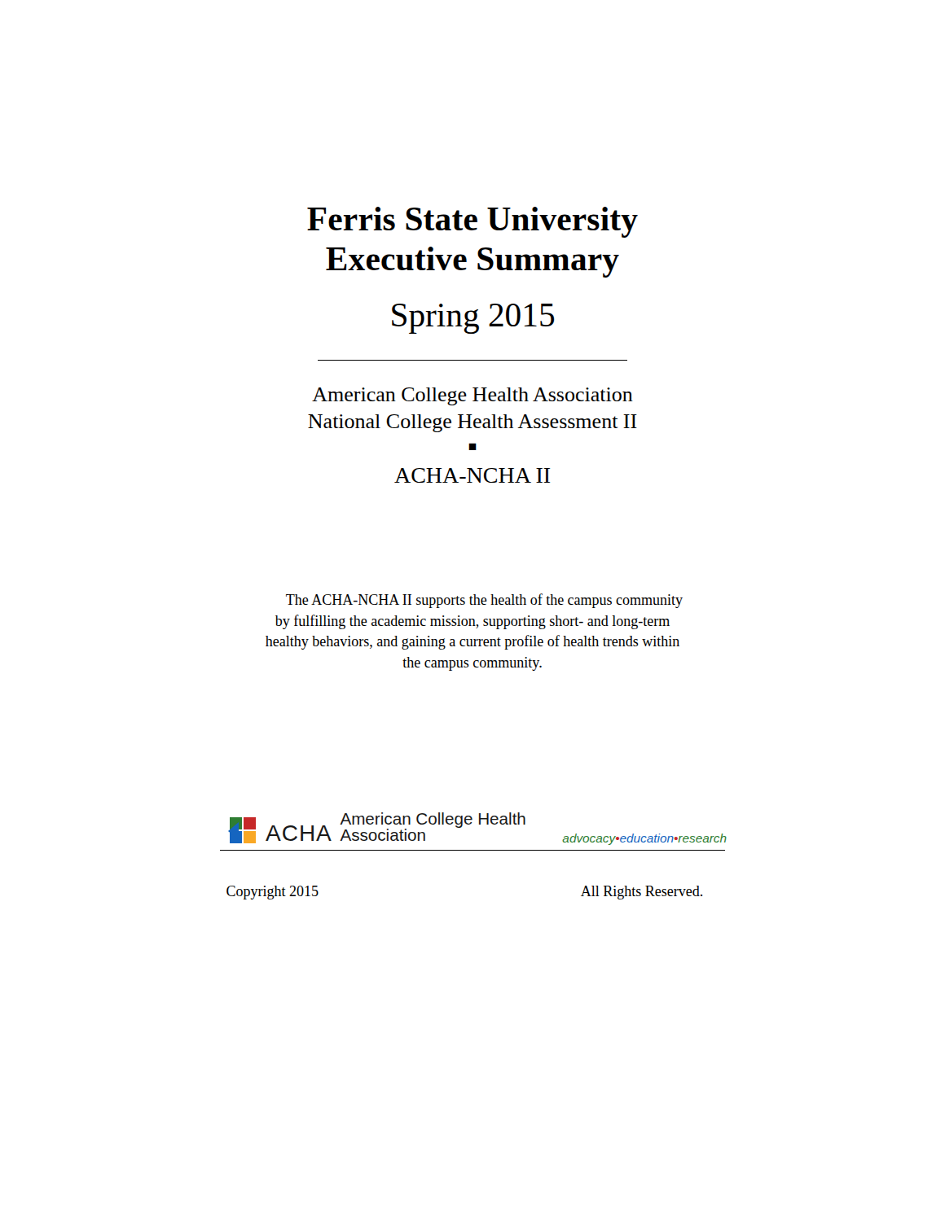Ferris State University
Executive Summary
Spring 2015
American College Health Association
National College Health Assessment II
■
ACHA-NCHA II
The ACHA-NCHA II supports the health of the campus community by fulfilling the academic mission, supporting short- and long-term healthy behaviors, and gaining a current profile of health trends within the campus community.
ACHA
American College Health Association
advocacy•education•research
Copyright 2015
All Rights Reserved.